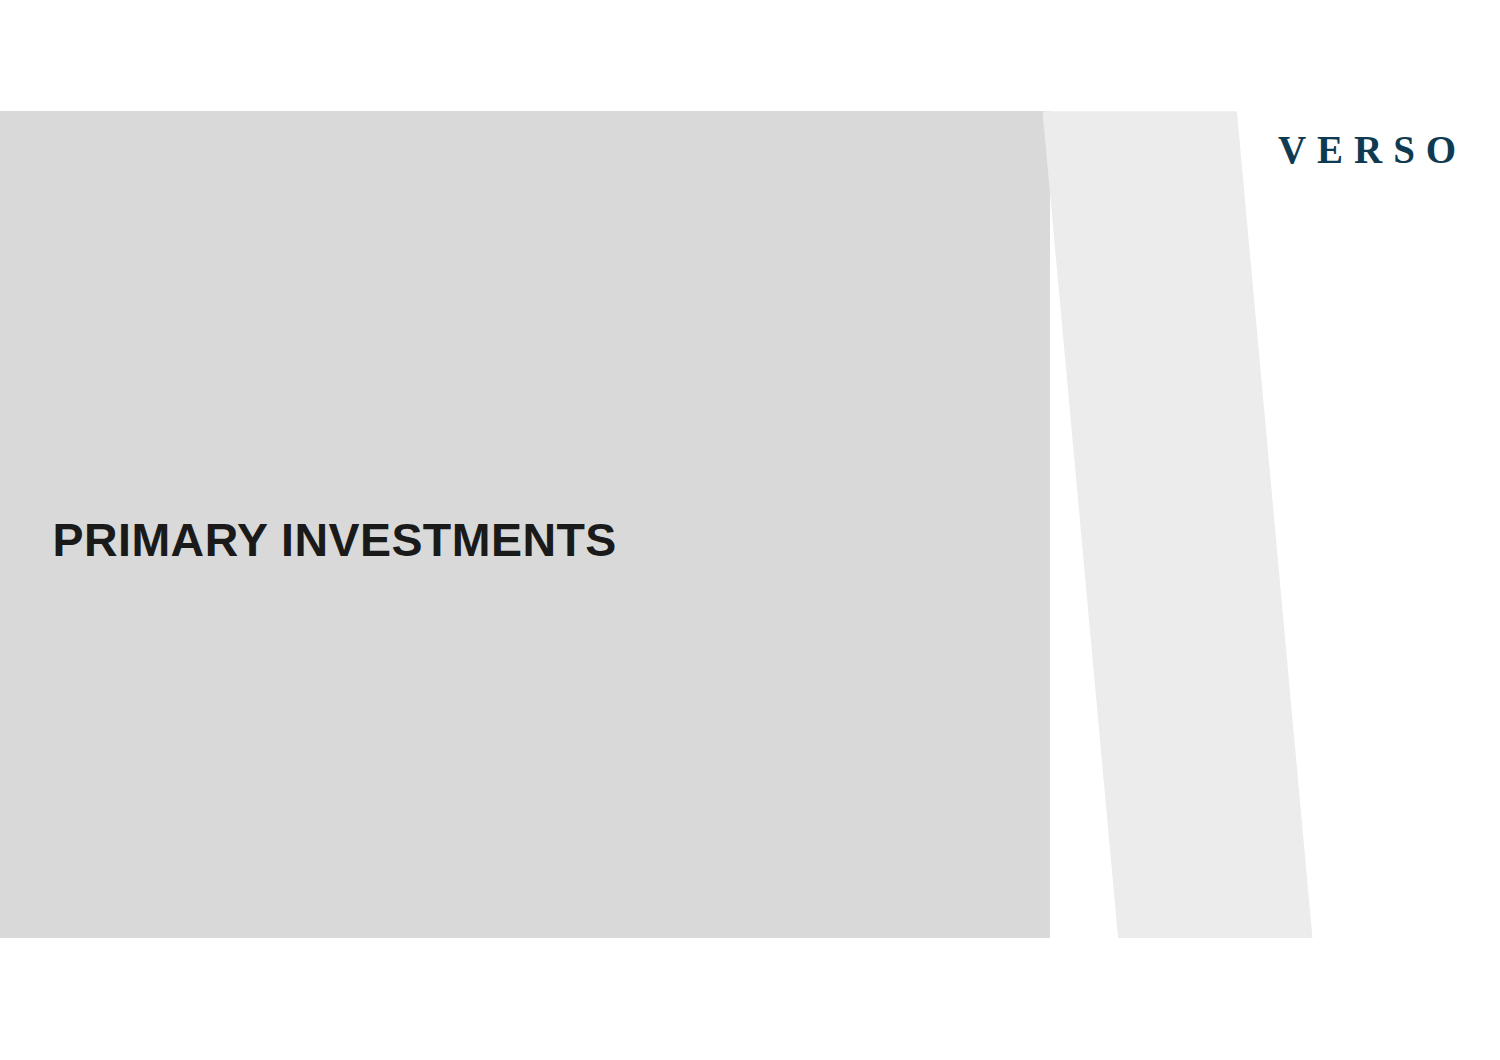VERSO
PRIMARY INVESTMENTS